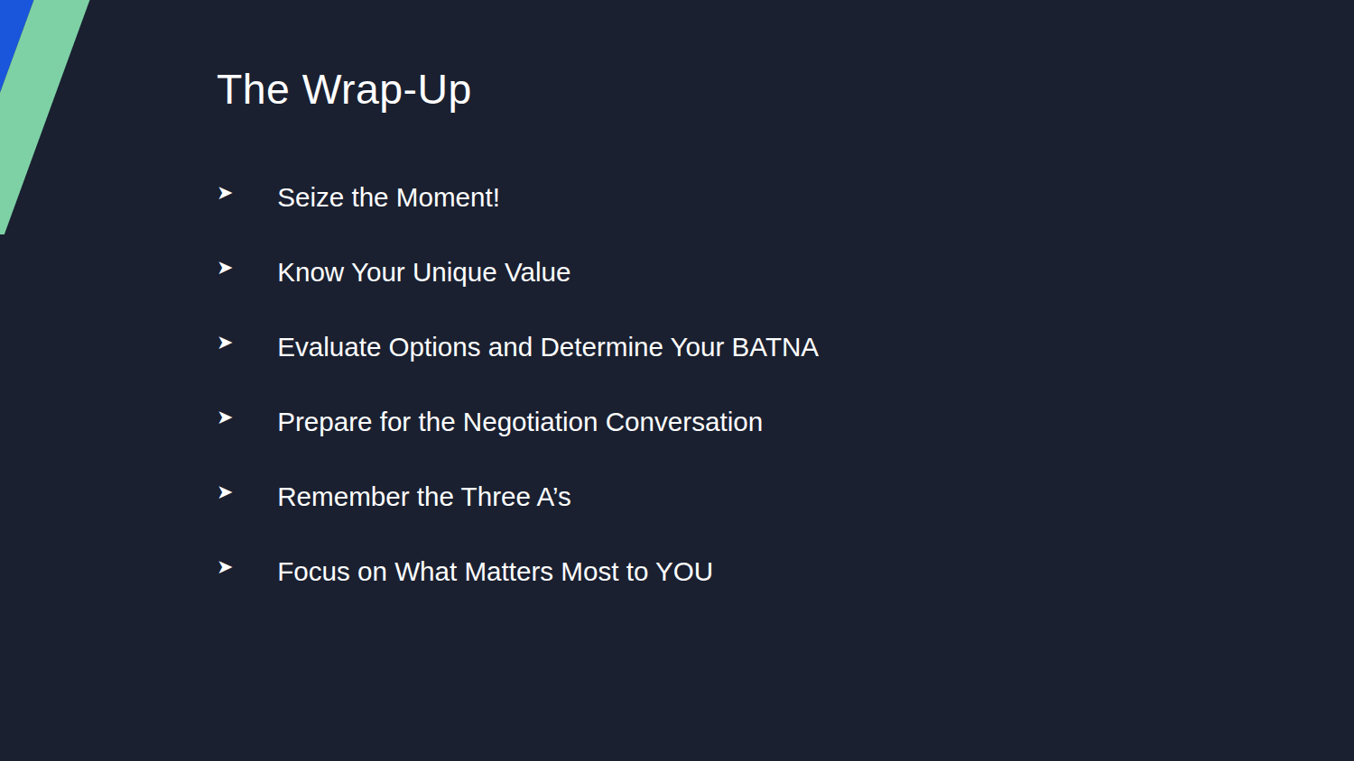The Wrap-Up
Seize the Moment!
Know Your Unique Value
Evaluate Options and Determine Your BATNA
Prepare for the Negotiation Conversation
Remember the Three A’s
Focus on What Matters Most to YOU